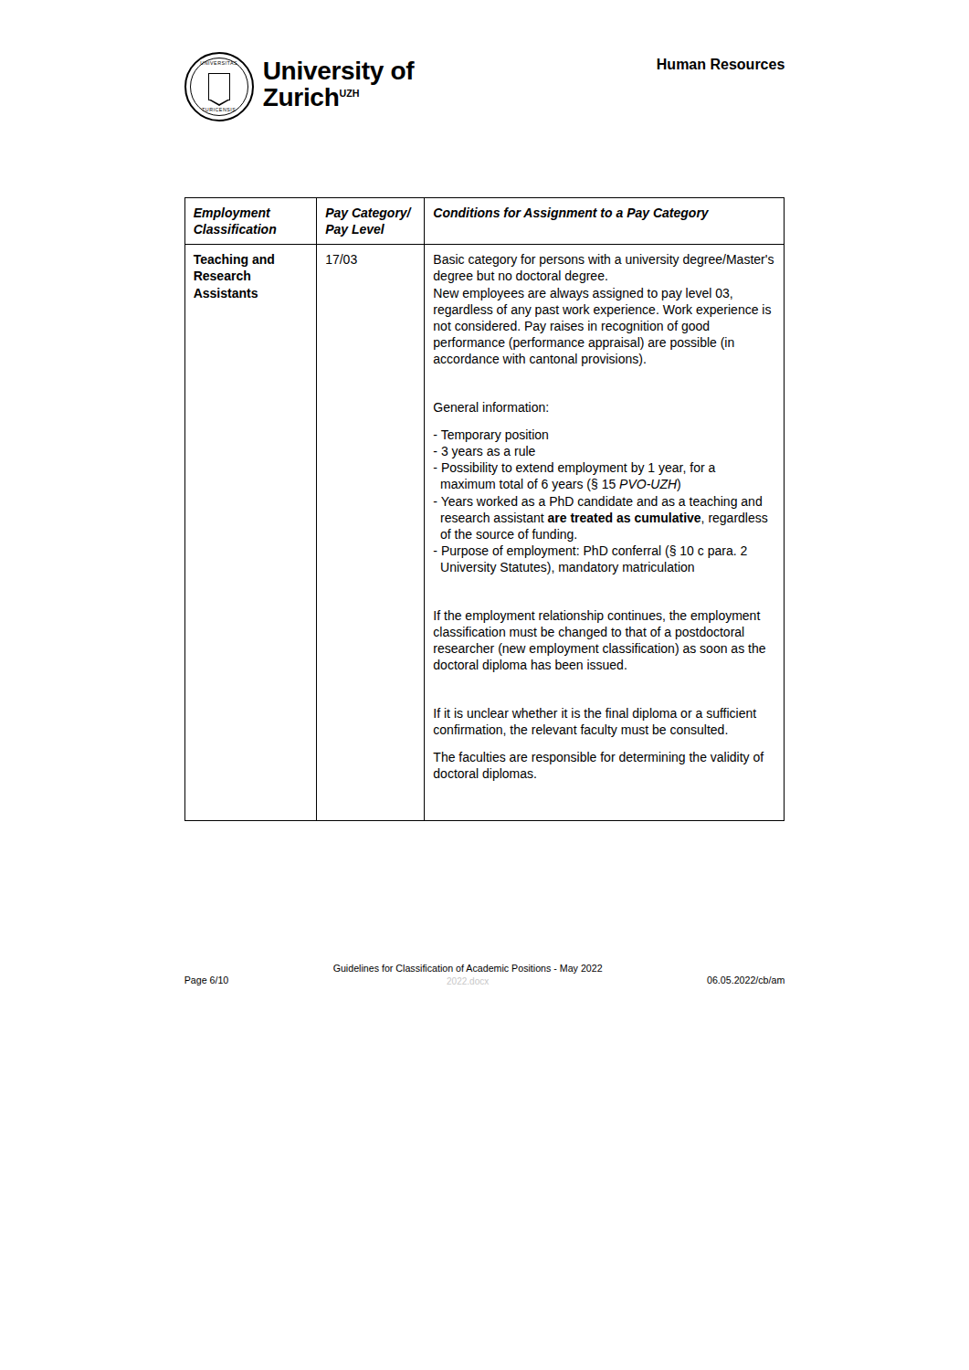UNIVERSITAS
TURICENSIS
University of ZurichUZH
Human Resources
| Employment Classification | Pay Category/ Pay Level | Conditions for Assignment to a Pay Category |
| --- | --- | --- |
| Teaching and Research Assistants | 17/03 | Basic category for persons with a university degree/Master's degree but no doctoral degree. New employees are always assigned to pay level 03, regardless of any past work experience. Work experience is not considered. Pay raises in recognition of good performance (performance appraisal) are possible (in accordance with cantonal provisions). General information: - Temporary position - 3 years as a rule - Possibility to extend employment by 1 year, for a maximum total of 6 years (§ 15 PVO-UZH ) - Years worked as a PhD candidate and as a teaching and research assistant are treated as cumulative , regardless of the source of funding. - Purpose of employment: PhD conferral (§ 10 c para. 2 University Statutes), mandatory matriculation If the employment relationship continues, the employment classification must be changed to that of a postdoctoral researcher (new employment classification) as soon as the doctoral diploma has been issued. If it is unclear whether it is the final diploma or a sufficient confirmation, the relevant faculty must be consulted. The faculties are responsible for determining the validity of doctoral diplomas. |
Page 6/10
Guidelines for Classification of Academic Positions - May 2022 2022.docx
06.05.2022/cb/am